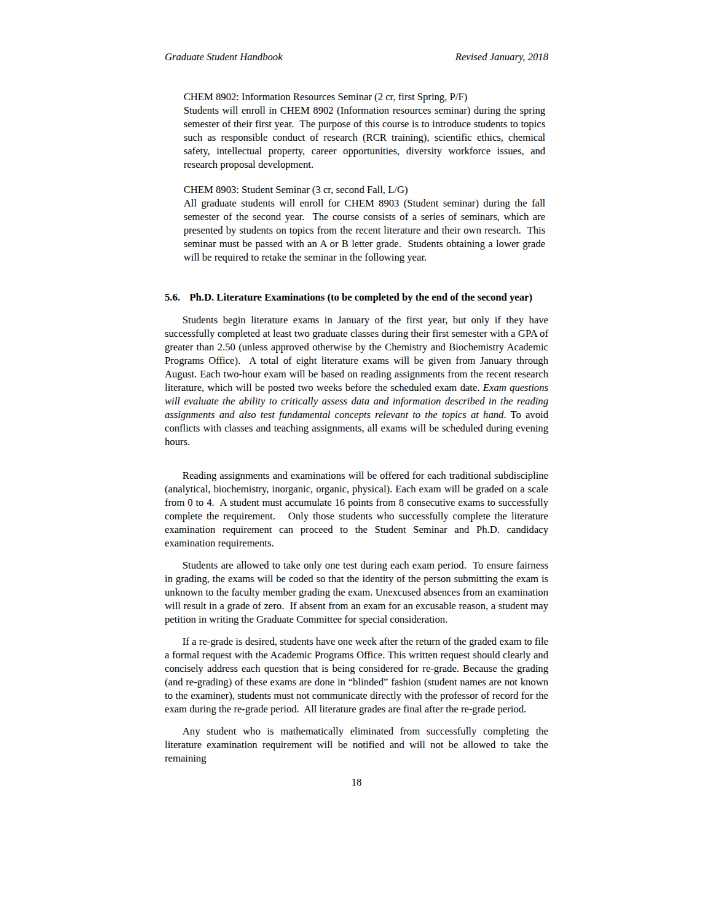Graduate Student Handbook
Revised January, 2018
CHEM 8902: Information Resources Seminar (2 cr, first Spring, P/F)
Students will enroll in CHEM 8902 (Information resources seminar) during the spring semester of their first year. The purpose of this course is to introduce students to topics such as responsible conduct of research (RCR training), scientific ethics, chemical safety, intellectual property, career opportunities, diversity workforce issues, and research proposal development.
CHEM 8903: Student Seminar (3 cr, second Fall, L/G)
All graduate students will enroll for CHEM 8903 (Student seminar) during the fall semester of the second year. The course consists of a series of seminars, which are presented by students on topics from the recent literature and their own research. This seminar must be passed with an A or B letter grade. Students obtaining a lower grade will be required to retake the seminar in the following year.
5.6. Ph.D. Literature Examinations (to be completed by the end of the second year)
Students begin literature exams in January of the first year, but only if they have successfully completed at least two graduate classes during their first semester with a GPA of greater than 2.50 (unless approved otherwise by the Chemistry and Biochemistry Academic Programs Office). A total of eight literature exams will be given from January through August. Each two-hour exam will be based on reading assignments from the recent research literature, which will be posted two weeks before the scheduled exam date. Exam questions will evaluate the ability to critically assess data and information described in the reading assignments and also test fundamental concepts relevant to the topics at hand. To avoid conflicts with classes and teaching assignments, all exams will be scheduled during evening hours.
Reading assignments and examinations will be offered for each traditional subdiscipline (analytical, biochemistry, inorganic, organic, physical). Each exam will be graded on a scale from 0 to 4. A student must accumulate 16 points from 8 consecutive exams to successfully complete the requirement. Only those students who successfully complete the literature examination requirement can proceed to the Student Seminar and Ph.D. candidacy examination requirements.
Students are allowed to take only one test during each exam period. To ensure fairness in grading, the exams will be coded so that the identity of the person submitting the exam is unknown to the faculty member grading the exam. Unexcused absences from an examination will result in a grade of zero. If absent from an exam for an excusable reason, a student may petition in writing the Graduate Committee for special consideration.
If a re-grade is desired, students have one week after the return of the graded exam to file a formal request with the Academic Programs Office. This written request should clearly and concisely address each question that is being considered for re-grade. Because the grading (and re-grading) of these exams are done in “blinded” fashion (student names are not known to the examiner), students must not communicate directly with the professor of record for the exam during the re-grade period. All literature grades are final after the re-grade period.
Any student who is mathematically eliminated from successfully completing the literature examination requirement will be notified and will not be allowed to take the remaining
18